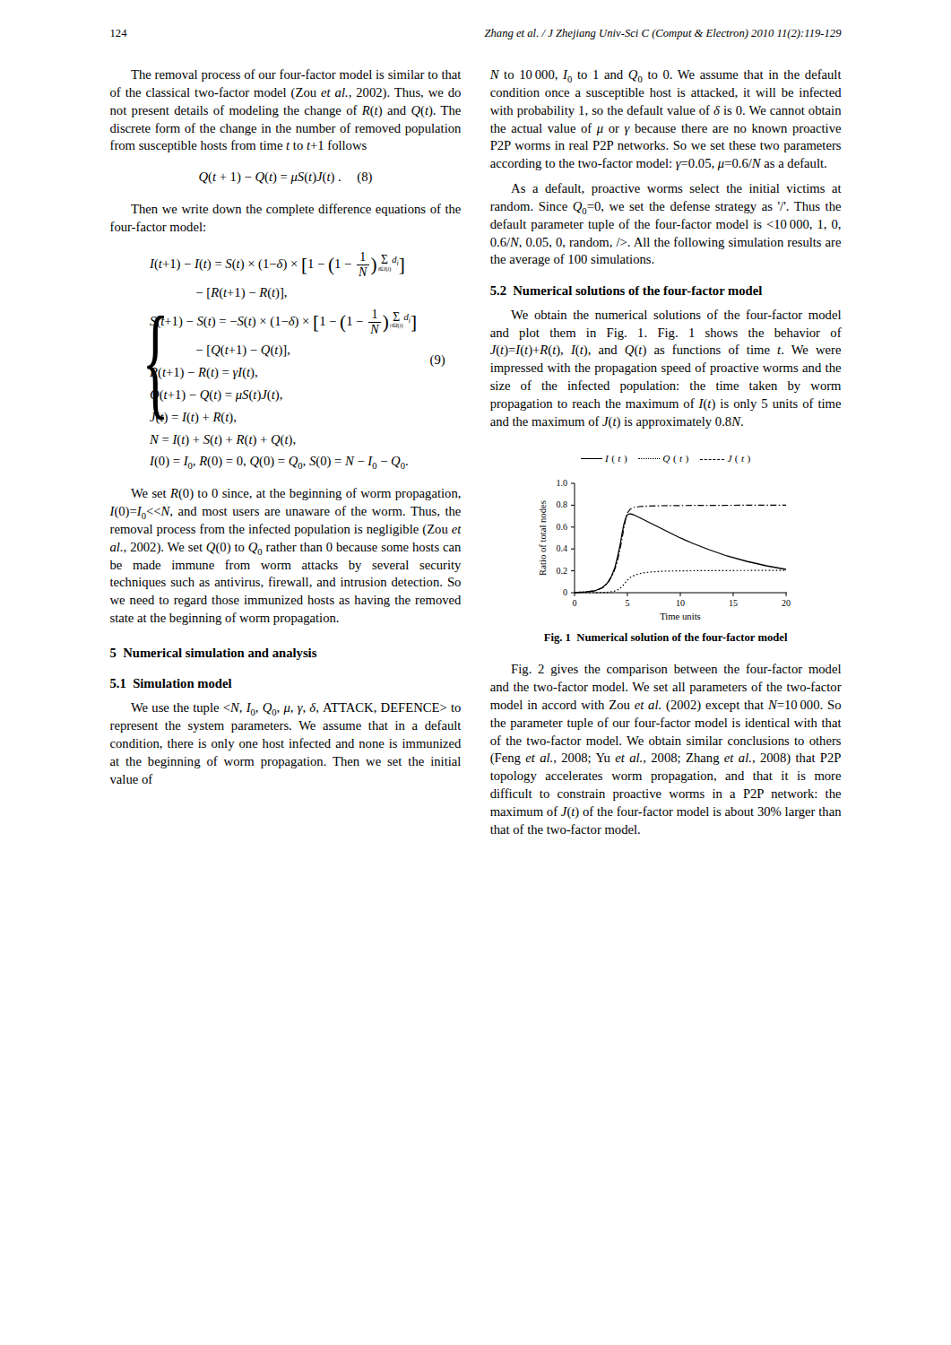124 Zhang et al. / J Zhejiang Univ-Sci C (Comput & Electron) 2010 11(2):119-129
The removal process of our four-factor model is similar to that of the classical two-factor model (Zou et al., 2002). Thus, we do not present details of modeling the change of R(t) and Q(t). The discrete form of the change in the number of removed population from susceptible hosts from time t to t+1 follows
Q(t + 1) − Q(t) = μS(t)J(t) . (8)
Then we write down the complete difference equations of the four-factor model:
{ I(t+1) − I(t) = S(t) × (1−δ) × [1 − (1 − 1 N) Σi∈I(t) di] − [R(t+1) − R(t)], S(t+1) − S(t) = −S(t) × (1−δ) × [1 − (1 − 1 N) Σi∈I(t) di] − [Q(t+1) − Q(t)], R(t+1) − R(t) = γI(t), Q(t+1) − Q(t) = μS(t)J(t), J(t) = I(t) + R(t), N = I(t) + S(t) + R(t) + Q(t), I(0) = I0, R(0) = 0, Q(0) = Q0, S(0) = N − I0 − Q0. (9)
We set R(0) to 0 since, at the beginning of worm propagation, I(0)=I0<<N, and most users are unaware of the worm. Thus, the removal process from the infected population is negligible (Zou et al., 2002). We set Q(0) to Q0 rather than 0 because some hosts can be made immune from worm attacks by several security techniques such as antivirus, firewall, and intrusion detection. So we need to regard those immunized hosts as having the removed state at the beginning of worm propagation.
5 Numerical simulation and analysis
5.1 Simulation model
We use the tuple <N, I0, Q0, μ, γ, δ, ATTACK, DEFENCE> to represent the system parameters. We assume that in a default condition, there is only one host infected and none is immunized at the beginning of worm propagation. Then we set the initial value of
N to 10 000, I0 to 1 and Q0 to 0. We assume that in the default condition once a susceptible host is attacked, it will be infected with probability 1, so the default value of δ is 0. We cannot obtain the actual value of μ or γ because there are no known proactive P2P worms in real P2P networks. So we set these two parameters according to the two-factor model: γ=0.05, μ=0.6/N as a default.
As a default, proactive worms select the initial victims at random. Since Q0=0, we set the defense strategy as '/'. Thus the default parameter tuple of the four-factor model is <10 000, 1, 0, 0.6/N, 0.05, 0, random, />. All the following simulation results are the average of 100 simulations.
5.2 Numerical solutions of the four-factor model
We obtain the numerical solutions of the four-factor model and plot them in Fig. 1. Fig. 1 shows the behavior of J(t)=I(t)+R(t), I(t), and Q(t) as functions of time t. We were impressed with the propagation speed of proactive worms and the size of the infected population: the time taken by worm propagation to reach the maximum of I(t) is only 5 units of time and the maximum of J(t) is approximately 0.8N.
I(t) Q(t) J(t)
0 0.2 0.4 0.6 0.8 1.0 0 5 10 15 20 Time units Ratio of total nodes
Fig. 1 Numerical solution of the four-factor model
Fig. 2 gives the comparison between the four-factor model and the two-factor model. We set all parameters of the two-factor model in accord with Zou et al. (2002) except that N=10 000. So the parameter tuple of our four-factor model is identical with that of the two-factor model. We obtain similar conclusions to others (Feng et al., 2008; Yu et al., 2008; Zhang et al., 2008) that P2P topology accelerates worm propagation, and that it is more difficult to constrain proactive worms in a P2P network: the maximum of J(t) of the four-factor model is about 30% larger than that of the two-factor model.